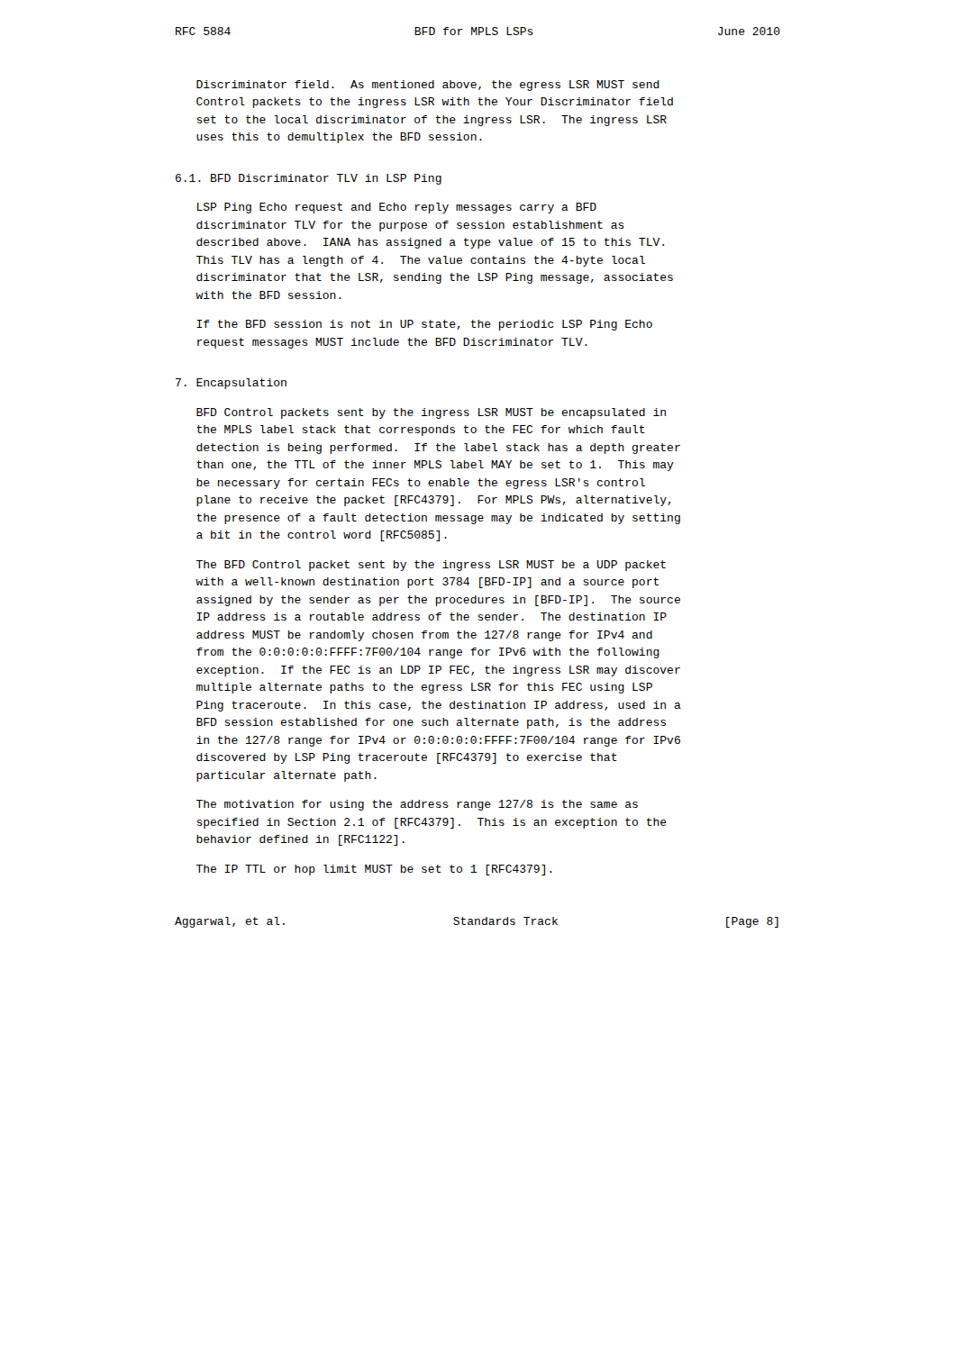RFC 5884 BFD for MPLS LSPs June 2010
Discriminator field. As mentioned above, the egress LSR MUST send Control packets to the ingress LSR with the Your Discriminator field set to the local discriminator of the ingress LSR. The ingress LSR uses this to demultiplex the BFD session.
6.1. BFD Discriminator TLV in LSP Ping
LSP Ping Echo request and Echo reply messages carry a BFD discriminator TLV for the purpose of session establishment as described above. IANA has assigned a type value of 15 to this TLV. This TLV has a length of 4. The value contains the 4-byte local discriminator that the LSR, sending the LSP Ping message, associates with the BFD session.
If the BFD session is not in UP state, the periodic LSP Ping Echo request messages MUST include the BFD Discriminator TLV.
7. Encapsulation
BFD Control packets sent by the ingress LSR MUST be encapsulated in the MPLS label stack that corresponds to the FEC for which fault detection is being performed. If the label stack has a depth greater than one, the TTL of the inner MPLS label MAY be set to 1. This may be necessary for certain FECs to enable the egress LSR's control plane to receive the packet [RFC4379]. For MPLS PWs, alternatively, the presence of a fault detection message may be indicated by setting a bit in the control word [RFC5085].
The BFD Control packet sent by the ingress LSR MUST be a UDP packet with a well-known destination port 3784 [BFD-IP] and a source port assigned by the sender as per the procedures in [BFD-IP]. The source IP address is a routable address of the sender. The destination IP address MUST be randomly chosen from the 127/8 range for IPv4 and from the 0:0:0:0:0:FFFF:7F00/104 range for IPv6 with the following exception. If the FEC is an LDP IP FEC, the ingress LSR may discover multiple alternate paths to the egress LSR for this FEC using LSP Ping traceroute. In this case, the destination IP address, used in a BFD session established for one such alternate path, is the address in the 127/8 range for IPv4 or 0:0:0:0:0:FFFF:7F00/104 range for IPv6 discovered by LSP Ping traceroute [RFC4379] to exercise that particular alternate path.
The motivation for using the address range 127/8 is the same as specified in Section 2.1 of [RFC4379]. This is an exception to the behavior defined in [RFC1122].
The IP TTL or hop limit MUST be set to 1 [RFC4379].
Aggarwal, et al. Standards Track [Page 8]